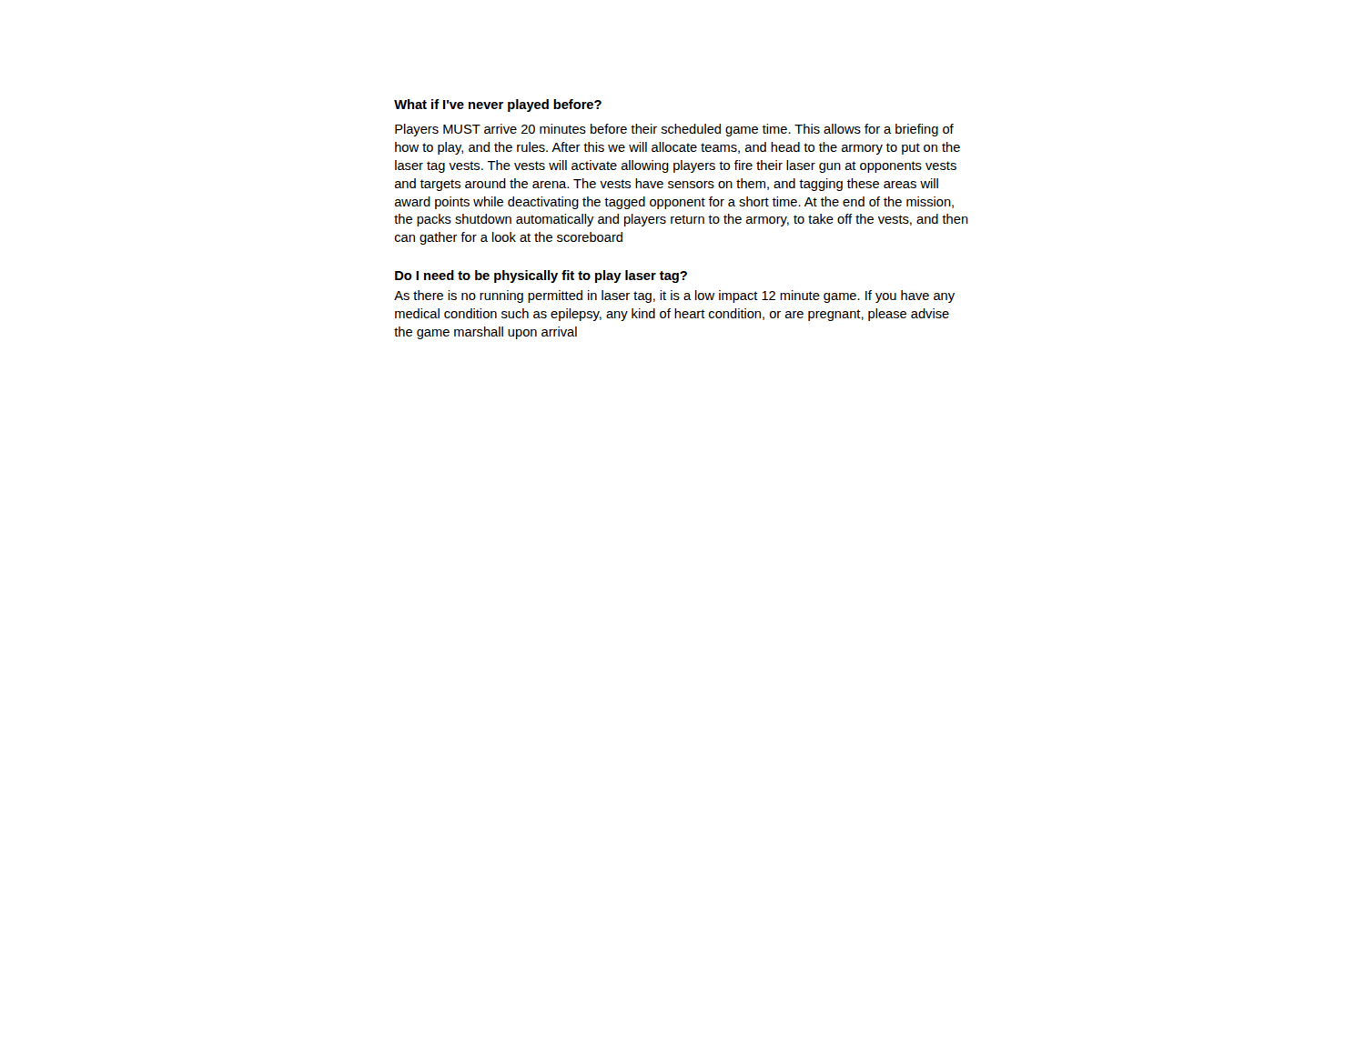What if I've never played before?
Players MUST arrive 20 minutes before their scheduled game time. This allows for a briefing of how to play, and the rules. After this we will allocate teams, and head to the armory to put on the laser tag vests. The vests will activate allowing players to fire their laser gun at opponents vests and targets around the arena. The vests have sensors on them, and tagging these areas will award points while deactivating the tagged opponent for a short time. At the end of the mission, the packs shutdown automatically and players return to the armory, to take off the vests, and then can gather for a look at the scoreboard
Do I need to be physically fit to play laser tag?
As there is no running permitted in laser tag, it is a low impact 12 minute game. If you have any medical condition such as epilepsy, any kind of heart condition, or are pregnant, please advise the game marshall upon arrival